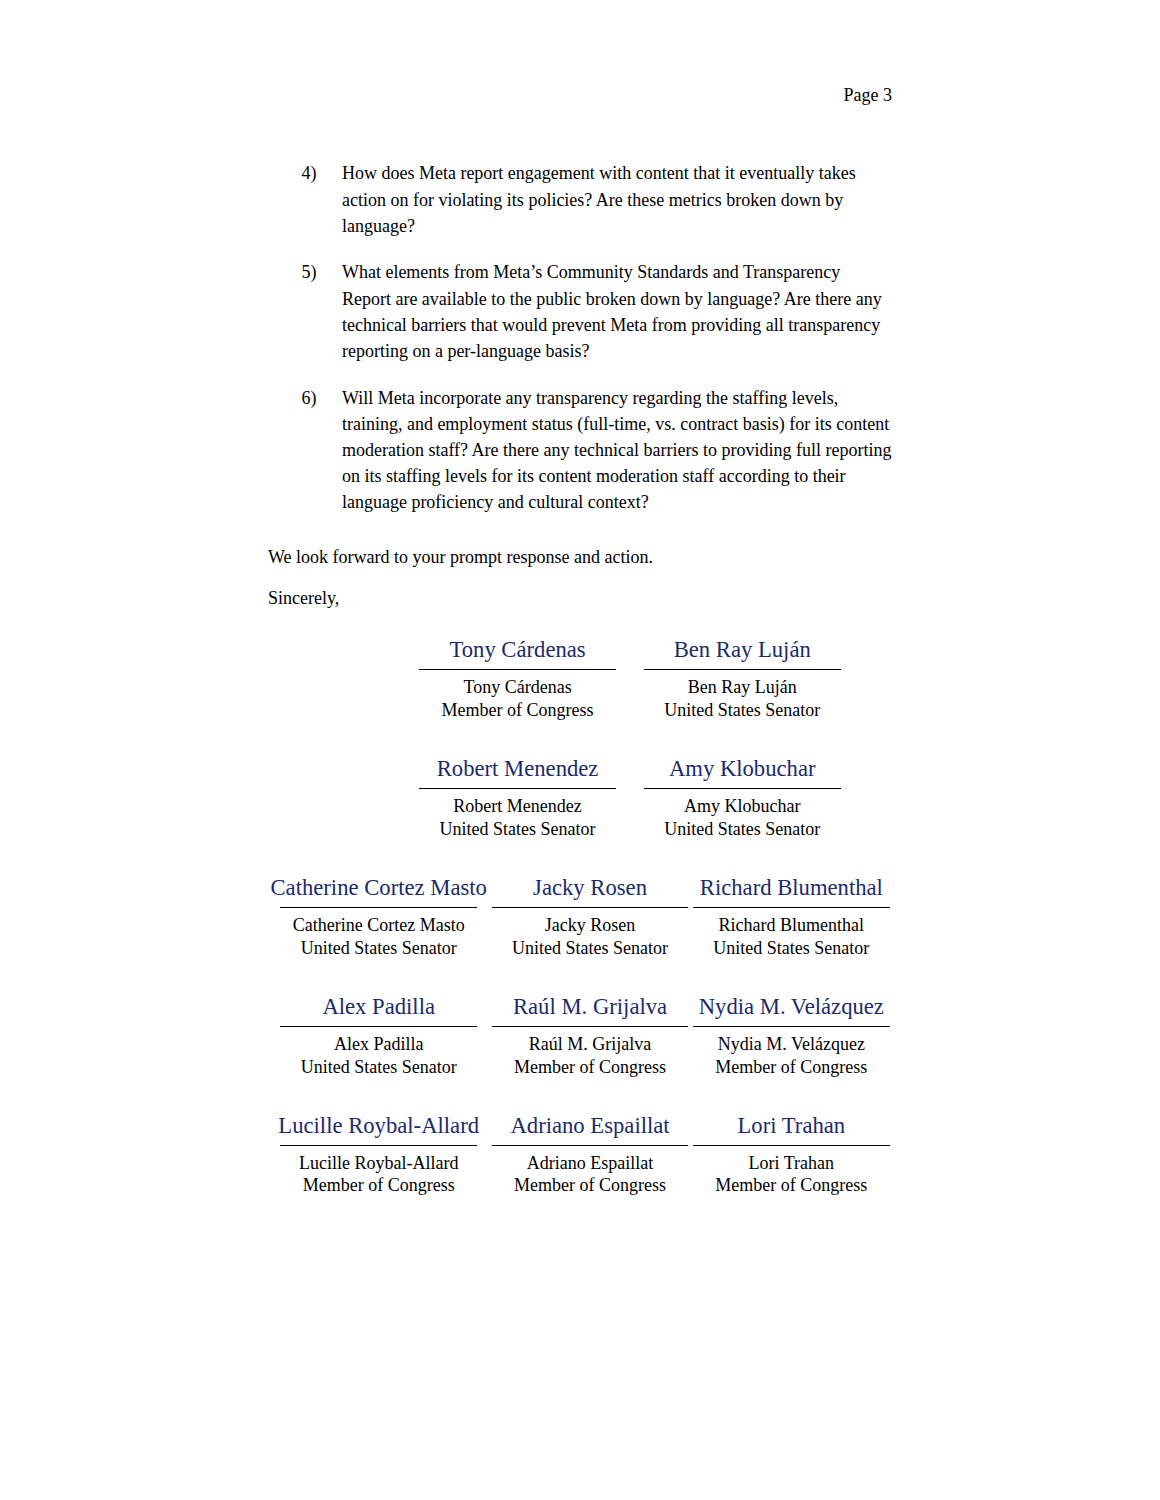Page 3
4) How does Meta report engagement with content that it eventually takes action on for violating its policies? Are these metrics broken down by language?
5) What elements from Meta’s Community Standards and Transparency Report are available to the public broken down by language? Are there any technical barriers that would prevent Meta from providing all transparency reporting on a per-language basis?
6) Will Meta incorporate any transparency regarding the staffing levels, training, and employment status (full-time, vs. contract basis) for its content moderation staff? Are there any technical barriers to providing full reporting on its staffing levels for its content moderation staff according to their language proficiency and cultural context?
We look forward to your prompt response and action.
Sincerely,
| Tony Cárdenas Tony Cárdenas Member of Congress | Ben Ray Luján Ben Ray Luján United States Senator |
| Robert Menendez Robert Menendez United States Senator | Amy Klobuchar Amy Klobuchar United States Senator |
| Catherine Cortez Masto Catherine Cortez Masto United States Senator | Jacky Rosen Jacky Rosen United States Senator | Richard Blumenthal Richard Blumenthal United States Senator |
| Alex Padilla Alex Padilla United States Senator | Raúl M. Grijalva Raúl M. Grijalva Member of Congress | Nydia M. Velázquez Nydia M. Velázquez Member of Congress |
| Lucille Roybal-Allard Lucille Roybal-Allard Member of Congress | Adriano Espaillat Adriano Espaillat Member of Congress | Lori Trahan Lori Trahan Member of Congress |